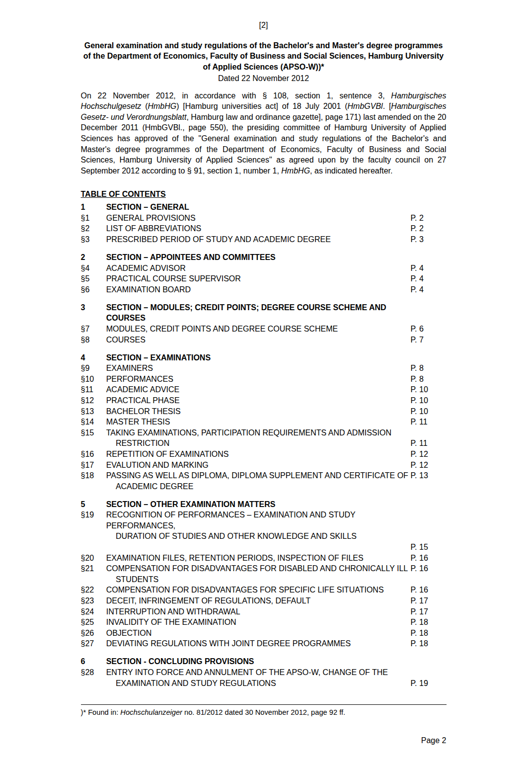[2]
General examination and study regulations of the Bachelor's and Master's degree programmes of the Department of Economics, Faculty of Business and Social Sciences, Hamburg University of Applied Sciences (APSO-W))*
Dated 22 November 2012
On 22 November 2012, in accordance with § 108, section 1, sentence 3, Hamburgisches Hochschulgesetz (HmbHG) [Hamburg universities act] of 18 July 2001 (HmbGVBl. [Hamburgisches Gesetz- und Verordnungsblatt, Hamburg law and ordinance gazette], page 171) last amended on the 20 December 2011 (HmbGVBl., page 550), the presiding committee of Hamburg University of Applied Sciences has approved of the "General examination and study regulations of the Bachelor's and Master's degree programmes of the Department of Economics, Faculty of Business and Social Sciences, Hamburg University of Applied Sciences" as agreed upon by the faculty council on 27 September 2012 according to § 91, section 1, number 1, HmbHG, as indicated hereafter.
TABLE OF CONTENTS
| 1 | SECTION – GENERAL | |
| §1 | GENERAL PROVISIONS | P. 2 |
| §2 | LIST OF ABBREVIATIONS | P. 2 |
| §3 | PRESCRIBED PERIOD OF STUDY AND ACADEMIC DEGREE | P. 3 |
| 2 | SECTION – APPOINTEES AND COMMITTEES | |
| §4 | ACADEMIC ADVISOR | P. 4 |
| §5 | PRACTICAL COURSE SUPERVISOR | P. 4 |
| §6 | EXAMINATION BOARD | P. 4 |
| 3 | SECTION – MODULES; CREDIT POINTS; DEGREE COURSE SCHEME AND COURSES | |
| §7 | MODULES, CREDIT POINTS AND DEGREE COURSE SCHEME | P. 6 |
| §8 | COURSES | P. 7 |
| 4 | SECTION – EXAMINATIONS | |
| §9 | EXAMINERS | P. 8 |
| §10 | PERFORMANCES | P. 8 |
| §11 | ACADEMIC ADVICE | P. 10 |
| §12 | PRACTICAL PHASE | P. 10 |
| §13 | BACHELOR THESIS | P. 10 |
| §14 | MASTER THESIS | P. 11 |
| §15 | TAKING EXAMINATIONS, PARTICIPATION REQUIREMENTS AND ADMISSION RESTRICTION | P. 11 |
| §16 | REPETITION OF EXAMINATIONS | P. 12 |
| §17 | EVALUTION AND MARKING | P. 12 |
| §18 | PASSING AS WELL AS DIPLOMA, DIPLOMA SUPPLEMENT AND CERTIFICATE OF ACADEMIC DEGREE | P. 13 |
| 5 | SECTION – OTHER EXAMINATION MATTERS | |
| §19 | RECOGNITION OF PERFORMANCES – EXAMINATION AND STUDY PERFORMANCES, DURATION OF STUDIES AND OTHER KNOWLEDGE AND SKILLS | |
| | | P. 15 |
| §20 | EXAMINATION FILES, RETENTION PERIODS, INSPECTION OF FILES | P. 16 |
| §21 | COMPENSATION FOR DISADVANTAGES FOR DISABLED AND CHRONICALLY ILL STUDENTS | P. 16 |
| §22 | COMPENSATION FOR DISADVANTAGES FOR SPECIFIC LIFE SITUATIONS | P. 16 |
| §23 | DECEIT, INFRINGEMENT OF REGULATIONS, DEFAULT | P. 17 |
| §24 | INTERRUPTION AND WITHDRAWAL | P. 17 |
| §25 | INVALIDITY OF THE EXAMINATION | P. 18 |
| §26 | OBJECTION | P. 18 |
| §27 | DEVIATING REGULATIONS WITH JOINT DEGREE PROGRAMMES | P. 18 |
| 6 | SECTION - CONCLUDING PROVISIONS | |
| §28 | ENTRY INTO FORCE AND ANNULMENT OF THE APSO-W, CHANGE OF THE EXAMINATION AND STUDY REGULATIONS | P. 19 |
)* Found in: Hochschulanzeiger no. 81/2012 dated 30 November 2012, page 92 ff.
Page 2